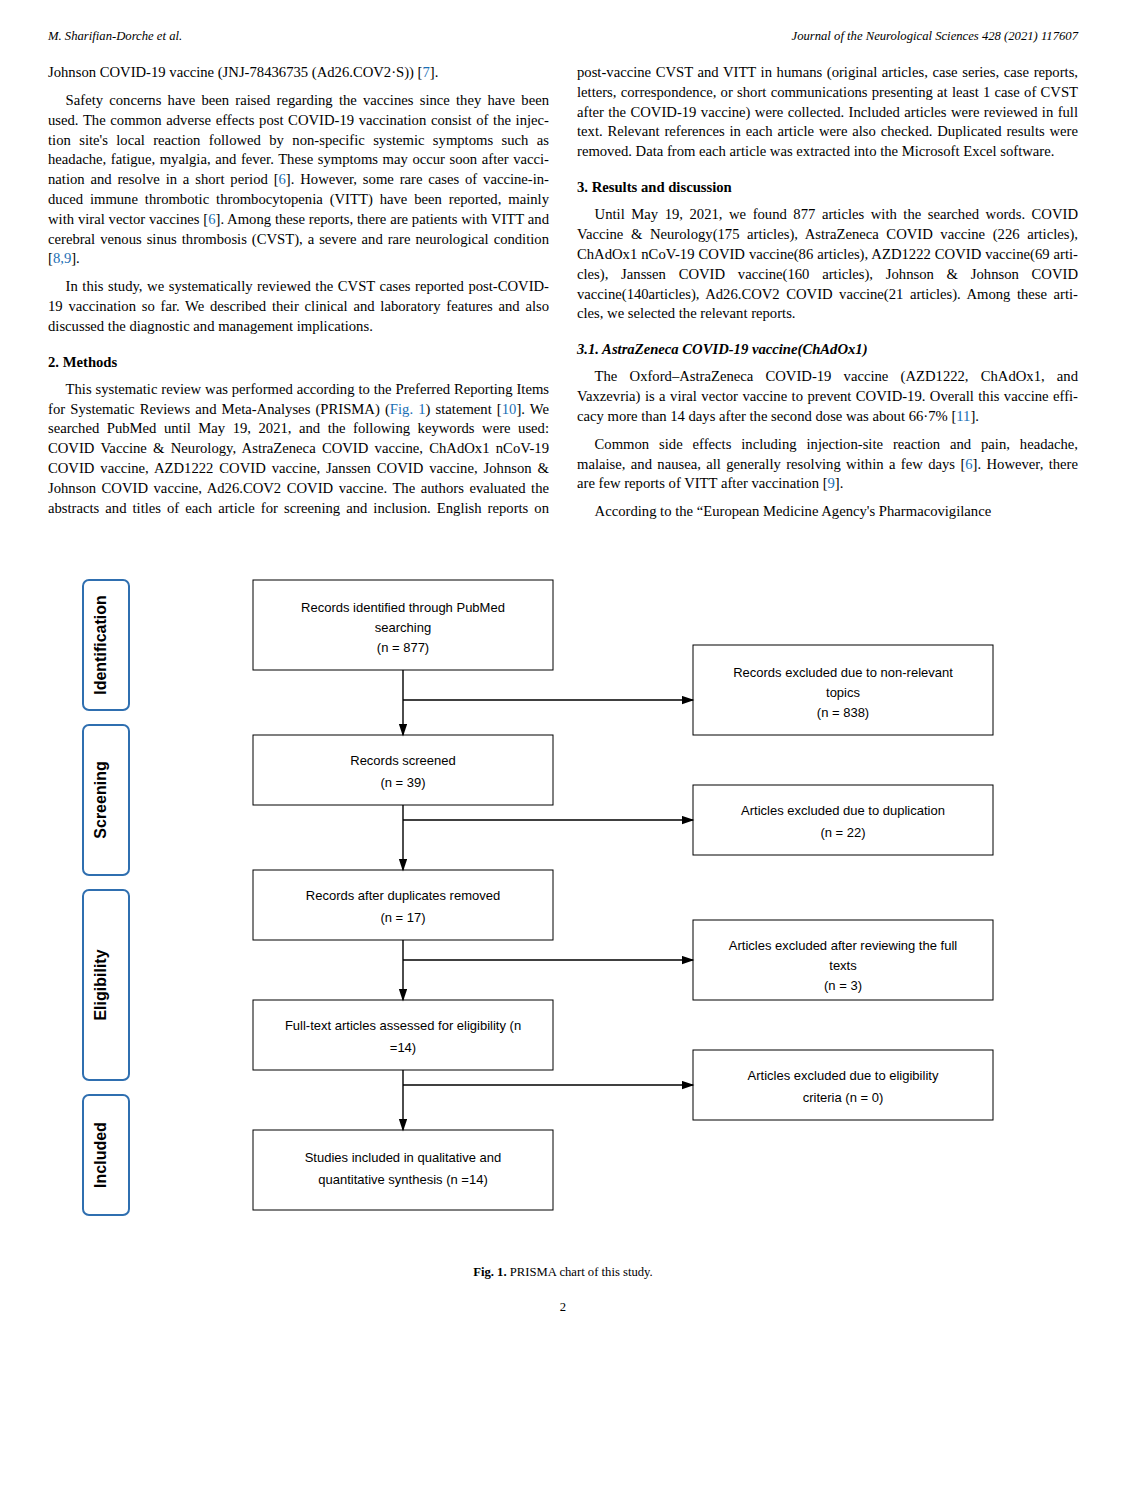M. Sharifian-Dorche et al.
Journal of the Neurological Sciences 428 (2021) 117607
Johnson COVID-19 vaccine (JNJ-78436735 (Ad26.COV2·S)) [7].
Safety concerns have been raised regarding the vaccines since they have been used. The common adverse effects post COVID-19 vaccination consist of the injection site's local reaction followed by non-specific systemic symptoms such as headache, fatigue, myalgia, and fever. These symptoms may occur soon after vaccination and resolve in a short period [6]. However, some rare cases of vaccine-induced immune thrombotic thrombocytopenia (VITT) have been reported, mainly with viral vector vaccines [6]. Among these reports, there are patients with VITT and cerebral venous sinus thrombosis (CVST), a severe and rare neurological condition [8,9].
In this study, we systematically reviewed the CVST cases reported post-COVID-19 vaccination so far. We described their clinical and laboratory features and also discussed the diagnostic and management implications.
2. Methods
This systematic review was performed according to the Preferred Reporting Items for Systematic Reviews and Meta-Analyses (PRISMA) (Fig. 1) statement [10]. We searched PubMed until May 19, 2021, and the following keywords were used: COVID Vaccine & Neurology, AstraZeneca COVID vaccine, ChAdOx1 nCoV-19 COVID vaccine, AZD1222 COVID vaccine, Janssen COVID vaccine, Johnson & Johnson COVID vaccine, Ad26.COV2 COVID vaccine. The authors evaluated the abstracts and titles of each article for screening and inclusion. English reports on post-vaccine CVST and VITT in humans (original articles, case series, case reports, letters, correspondence, or short communications presenting at least 1 case of CVST after the COVID-19 vaccine) were collected. Included articles were reviewed in full text. Relevant references in each article were also checked. Duplicated results were removed. Data from each article was extracted into the Microsoft Excel software.
3. Results and discussion
Until May 19, 2021, we found 877 articles with the searched words. COVID Vaccine & Neurology(175 articles), AstraZeneca COVID vaccine (226 articles), ChAdOx1 nCoV-19 COVID vaccine(86 articles), AZD1222 COVID vaccine(69 articles), Janssen COVID vaccine(160 articles), Johnson & Johnson COVID vaccine(140articles), Ad26.COV2 COVID vaccine(21 articles). Among these articles, we selected the relevant reports.
3.1. AstraZeneca COVID-19 vaccine(ChAdOx1)
The Oxford–AstraZeneca COVID-19 vaccine (AZD1222, ChAdOx1, and Vaxzevria) is a viral vector vaccine to prevent COVID-19. Overall this vaccine efficacy more than 14 days after the second dose was about 66·7% [11].
Common side effects including injection-site reaction and pain, headache, malaise, and nausea, all generally resolving within a few days [6]. However, there are few reports of VITT after vaccination [9].
According to the “European Medicine Agency's Pharmacovigilance
Identification Screening Eligibility Included Records identified through PubMed searching (n = 877) Records screened (n = 39) Records after duplicates removed (n = 17) Full-text articles assessed for eligibility (n =14) Studies included in qualitative and quantitative synthesis (n =14) Records excluded due to non-relevant topics (n = 838) Articles excluded due to duplication (n = 22) Articles excluded after reviewing the full texts (n = 3) Articles excluded due to eligibility criteria (n = 0)
Fig. 1. PRISMA chart of this study.
2